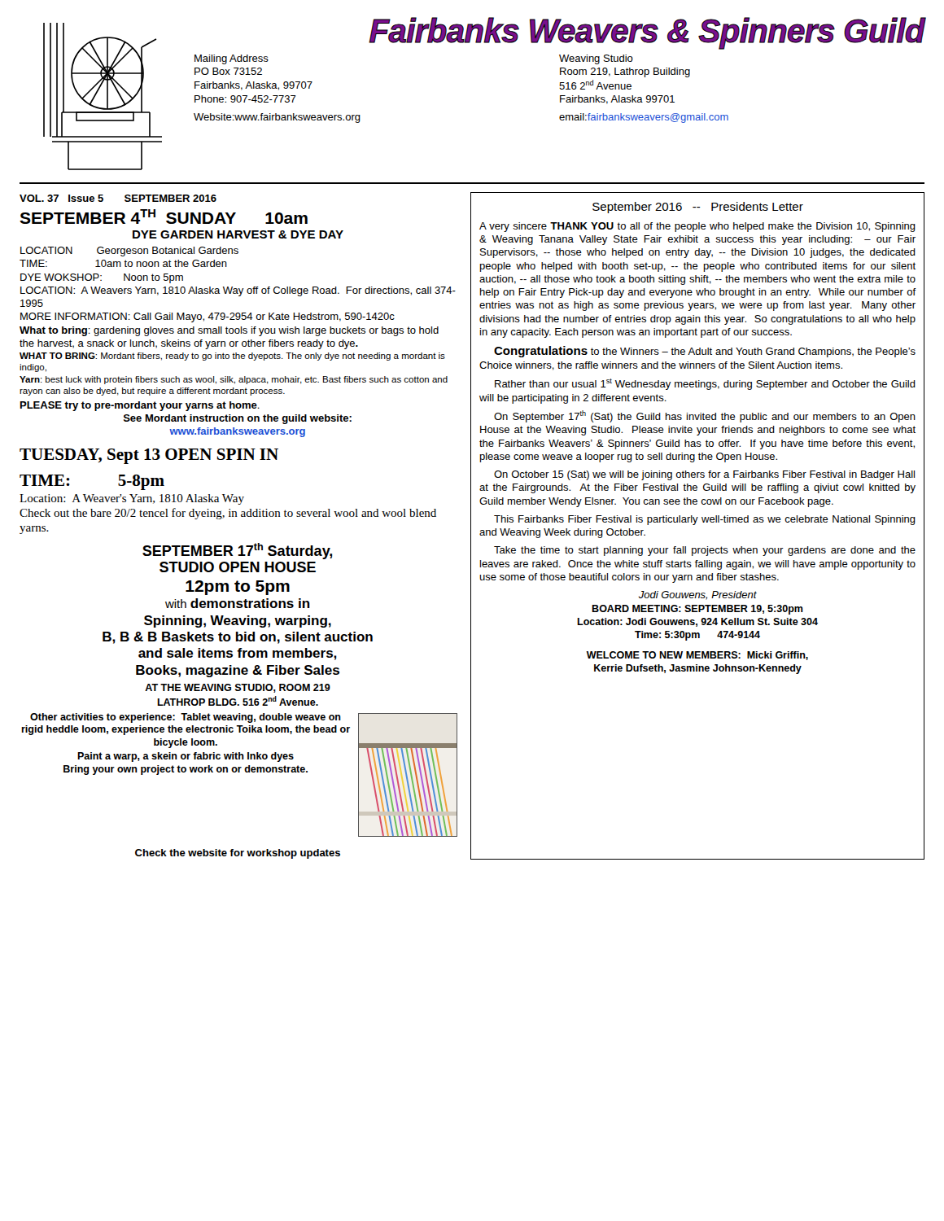Fairbanks Weavers & Spinners Guild
| Mailing Address | Weaving Studio |
| PO Box 73152 | Room 219, Lathrop Building |
| Fairbanks, Alaska, 99707 | 516 2 nd Avenue |
| Phone: 907-452-7737 | Fairbanks, Alaska 99701 |
| Website:www.fairbanksweavers.org | email: fairbanksweavers@gmail.com |
VOL. 37 Issue 5 SEPTEMBER 2016
SEPTEMBER 4TH SUNDAY 10am
DYE GARDEN HARVEST & DYE DAY
LOCATION Georgeson Botanical Gardens
TIME: 10am to noon at the Garden
DYE WOKSHOP: Noon to 5pm
LOCATION: A Weavers Yarn, 1810 Alaska Way off of College Road. For directions, call 374-1995
MORE INFORMATION: Call Gail Mayo, 479-2954 or Kate Hedstrom, 590-1420c
What to bring: gardening gloves and small tools if you wish large buckets or bags to hold the harvest, a snack or lunch, skeins of yarn or other fibers ready to dye.
WHAT TO BRING: Mordant fibers, ready to go into the dyepots. The only dye not needing a mordant is indigo,
Yarn: best luck with protein fibers such as wool, silk, alpaca, mohair, etc. Bast fibers such as cotton and rayon can also be dyed, but require a different mordant process.
PLEASE try to pre-mordant your yarns at home.
See Mordant instruction on the guild website:
www.fairbanksweavers.org
TUESDAY, Sept 13 OPEN SPIN IN
TIME: 5-8pm
Location: A Weaver's Yarn, 1810 Alaska Way
Check out the bare 20/2 tencel for dyeing, in addition to several wool and wool blend yarns.
SEPTEMBER 17th Saturday,
STUDIO OPEN HOUSE
12pm to 5pm
with demonstrations in
Spinning, Weaving, warping,
B, B & B Baskets to bid on, silent auction
and sale items from members,
Books, magazine & Fiber Sales
AT THE WEAVING STUDIO, ROOM 219
LATHROP BLDG. 516 2nd Avenue.
Other activities to experience: Tablet weaving, double weave on rigid heddle loom, experience the electronic Toika loom, the bead or bicycle loom.
Paint a warp, a skein or fabric with Inko dyes
Bring your own project to work on or demonstrate.
Check the website for workshop updates
September 2016 -- Presidents Letter
A very sincere THANK YOU to all of the people who helped make the Division 10, Spinning & Weaving Tanana Valley State Fair exhibit a success this year including: – our Fair Supervisors, -- those who helped on entry day, -- the Division 10 judges, the dedicated people who helped with booth set-up, -- the people who contributed items for our silent auction, -- all those who took a booth sitting shift, -- the members who went the extra mile to help on Fair Entry Pick-up day and everyone who brought in an entry. While our number of entries was not as high as some previous years, we were up from last year. Many other divisions had the number of entries drop again this year. So congratulations to all who help in any capacity. Each person was an important part of our success.
Congratulations to the Winners – the Adult and Youth Grand Champions, the People’s Choice winners, the raffle winners and the winners of the Silent Auction items.
Rather than our usual 1st Wednesday meetings, during September and October the Guild will be participating in 2 different events.
On September 17th (Sat) the Guild has invited the public and our members to an Open House at the Weaving Studio. Please invite your friends and neighbors to come see what the Fairbanks Weavers’ & Spinners' Guild has to offer. If you have time before this event, please come weave a looper rug to sell during the Open House.
On October 15 (Sat) we will be joining others for a Fairbanks Fiber Festival in Badger Hall at the Fairgrounds. At the Fiber Festival the Guild will be raffling a qiviut cowl knitted by Guild member Wendy Elsner. You can see the cowl on our Facebook page.
This Fairbanks Fiber Festival is particularly well-timed as we celebrate National Spinning and Weaving Week during October.
Take the time to start planning your fall projects when your gardens are done and the leaves are raked. Once the white stuff starts falling again, we will have ample opportunity to use some of those beautiful colors in our yarn and fiber stashes.
Jodi Gouwens, President
BOARD MEETING: SEPTEMBER 19, 5:30pm
Location: Jodi Gouwens, 924 Kellum St. Suite 304
Time: 5:30pm 474-9144
WELCOME TO NEW MEMBERS: Micki Griffin,
Kerrie Dufseth, Jasmine Johnson-Kennedy